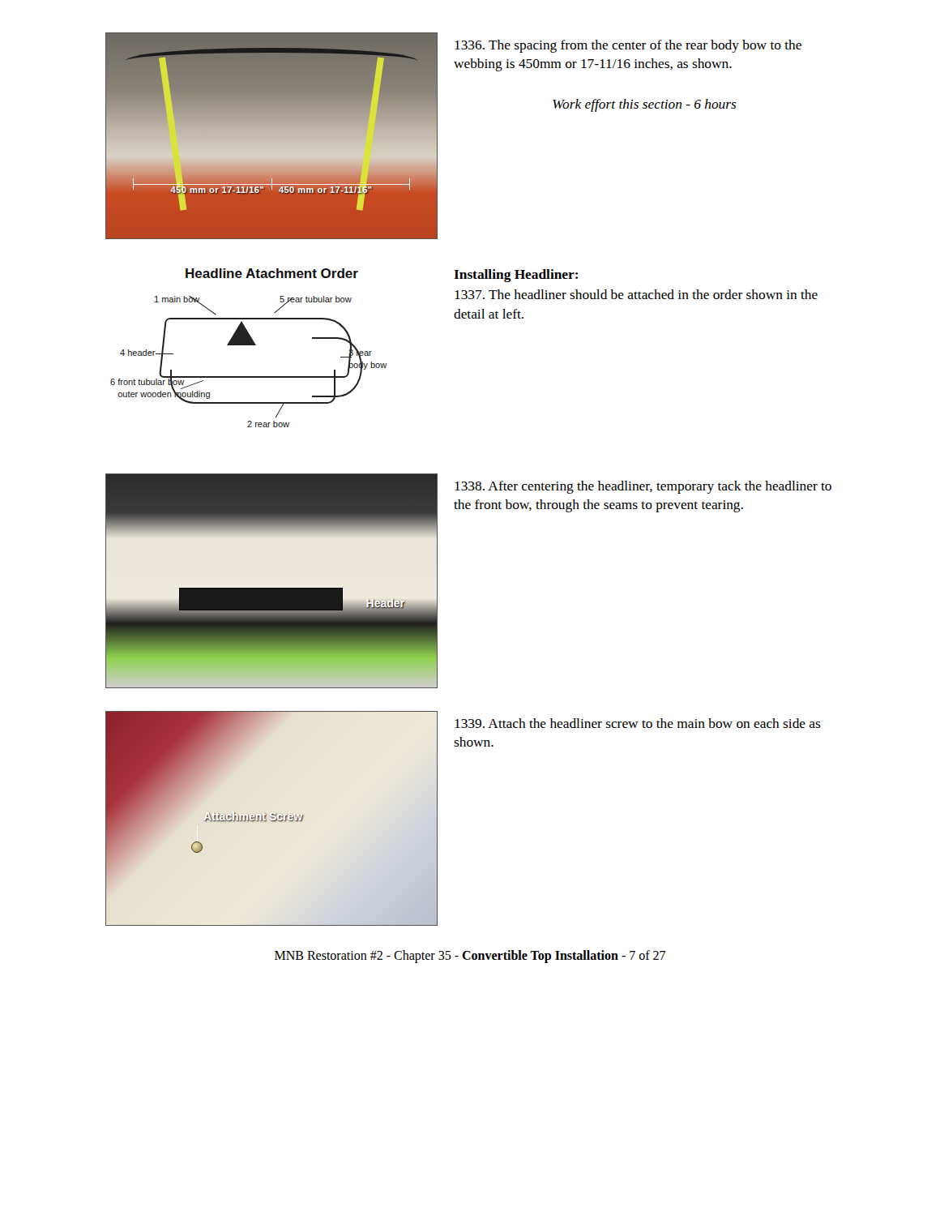450 mm or 17-11/16" 450 mm or 17-11/16"
1336. The spacing from the center of the rear body bow to the webbing is 450mm or 17-11/16 inches, as shown.
Work effort this section - 6 hours
Headline Atachment Order
1 main bow 5 rear tubular bow 4 header 3 rear
body bow 6 front tubular bow
outer wooden moulding 2 rear bow
Installing Headliner:
1337. The headliner should be attached in the order shown in the detail at left.
Header
1338. After centering the headliner, temporary tack the headliner to the front bow, through the seams to prevent tearing.
Attachment Screw
1339. Attach the headliner screw to the main bow on each side as shown.
MNB Restoration #2 - Chapter 35 - Convertible Top Installation - 7 of 27